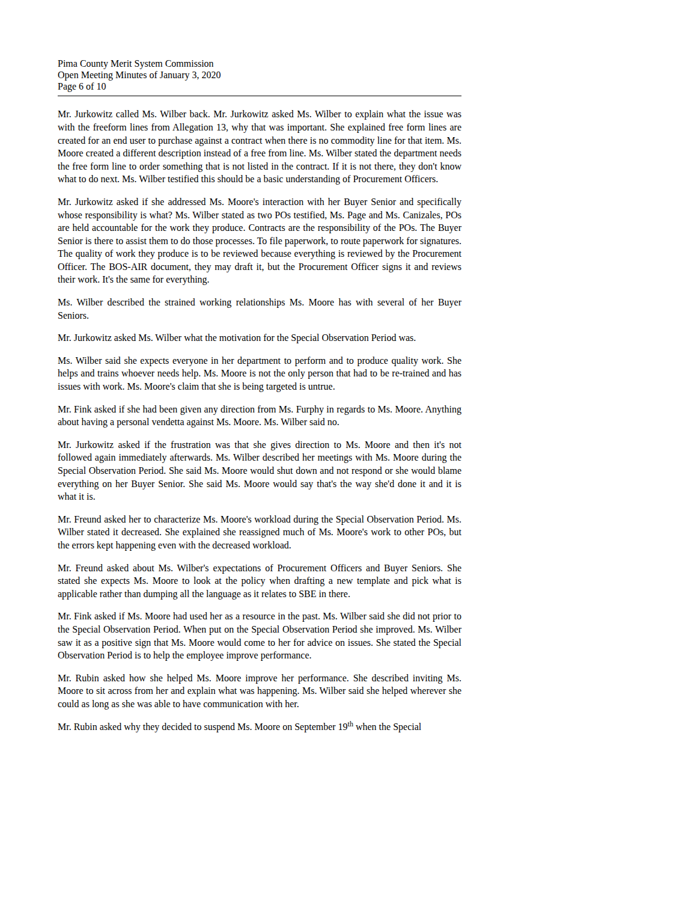Pima County Merit System Commission
Open Meeting Minutes of January 3, 2020
Page 6 of 10
Mr. Jurkowitz called Ms. Wilber back. Mr. Jurkowitz asked Ms. Wilber to explain what the issue was with the freeform lines from Allegation 13, why that was important. She explained free form lines are created for an end user to purchase against a contract when there is no commodity line for that item. Ms. Moore created a different description instead of a free from line. Ms. Wilber stated the department needs the free form line to order something that is not listed in the contract. If it is not there, they don't know what to do next. Ms. Wilber testified this should be a basic understanding of Procurement Officers.
Mr. Jurkowitz asked if she addressed Ms. Moore's interaction with her Buyer Senior and specifically whose responsibility is what? Ms. Wilber stated as two POs testified, Ms. Page and Ms. Canizales, POs are held accountable for the work they produce. Contracts are the responsibility of the POs. The Buyer Senior is there to assist them to do those processes. To file paperwork, to route paperwork for signatures. The quality of work they produce is to be reviewed because everything is reviewed by the Procurement Officer. The BOS-AIR document, they may draft it, but the Procurement Officer signs it and reviews their work. It's the same for everything.
Ms. Wilber described the strained working relationships Ms. Moore has with several of her Buyer Seniors.
Mr. Jurkowitz asked Ms. Wilber what the motivation for the Special Observation Period was.
Ms. Wilber said she expects everyone in her department to perform and to produce quality work. She helps and trains whoever needs help. Ms. Moore is not the only person that had to be re-trained and has issues with work. Ms. Moore's claim that she is being targeted is untrue.
Mr. Fink asked if she had been given any direction from Ms. Furphy in regards to Ms. Moore. Anything about having a personal vendetta against Ms. Moore. Ms. Wilber said no.
Mr. Jurkowitz asked if the frustration was that she gives direction to Ms. Moore and then it's not followed again immediately afterwards. Ms. Wilber described her meetings with Ms. Moore during the Special Observation Period. She said Ms. Moore would shut down and not respond or she would blame everything on her Buyer Senior. She said Ms. Moore would say that's the way she'd done it and it is what it is.
Mr. Freund asked her to characterize Ms. Moore's workload during the Special Observation Period. Ms. Wilber stated it decreased. She explained she reassigned much of Ms. Moore's work to other POs, but the errors kept happening even with the decreased workload.
Mr. Freund asked about Ms. Wilber's expectations of Procurement Officers and Buyer Seniors. She stated she expects Ms. Moore to look at the policy when drafting a new template and pick what is applicable rather than dumping all the language as it relates to SBE in there.
Mr. Fink asked if Ms. Moore had used her as a resource in the past. Ms. Wilber said she did not prior to the Special Observation Period. When put on the Special Observation Period she improved. Ms. Wilber saw it as a positive sign that Ms. Moore would come to her for advice on issues. She stated the Special Observation Period is to help the employee improve performance.
Mr. Rubin asked how she helped Ms. Moore improve her performance. She described inviting Ms. Moore to sit across from her and explain what was happening. Ms. Wilber said she helped wherever she could as long as she was able to have communication with her.
Mr. Rubin asked why they decided to suspend Ms. Moore on September 19th when the Special